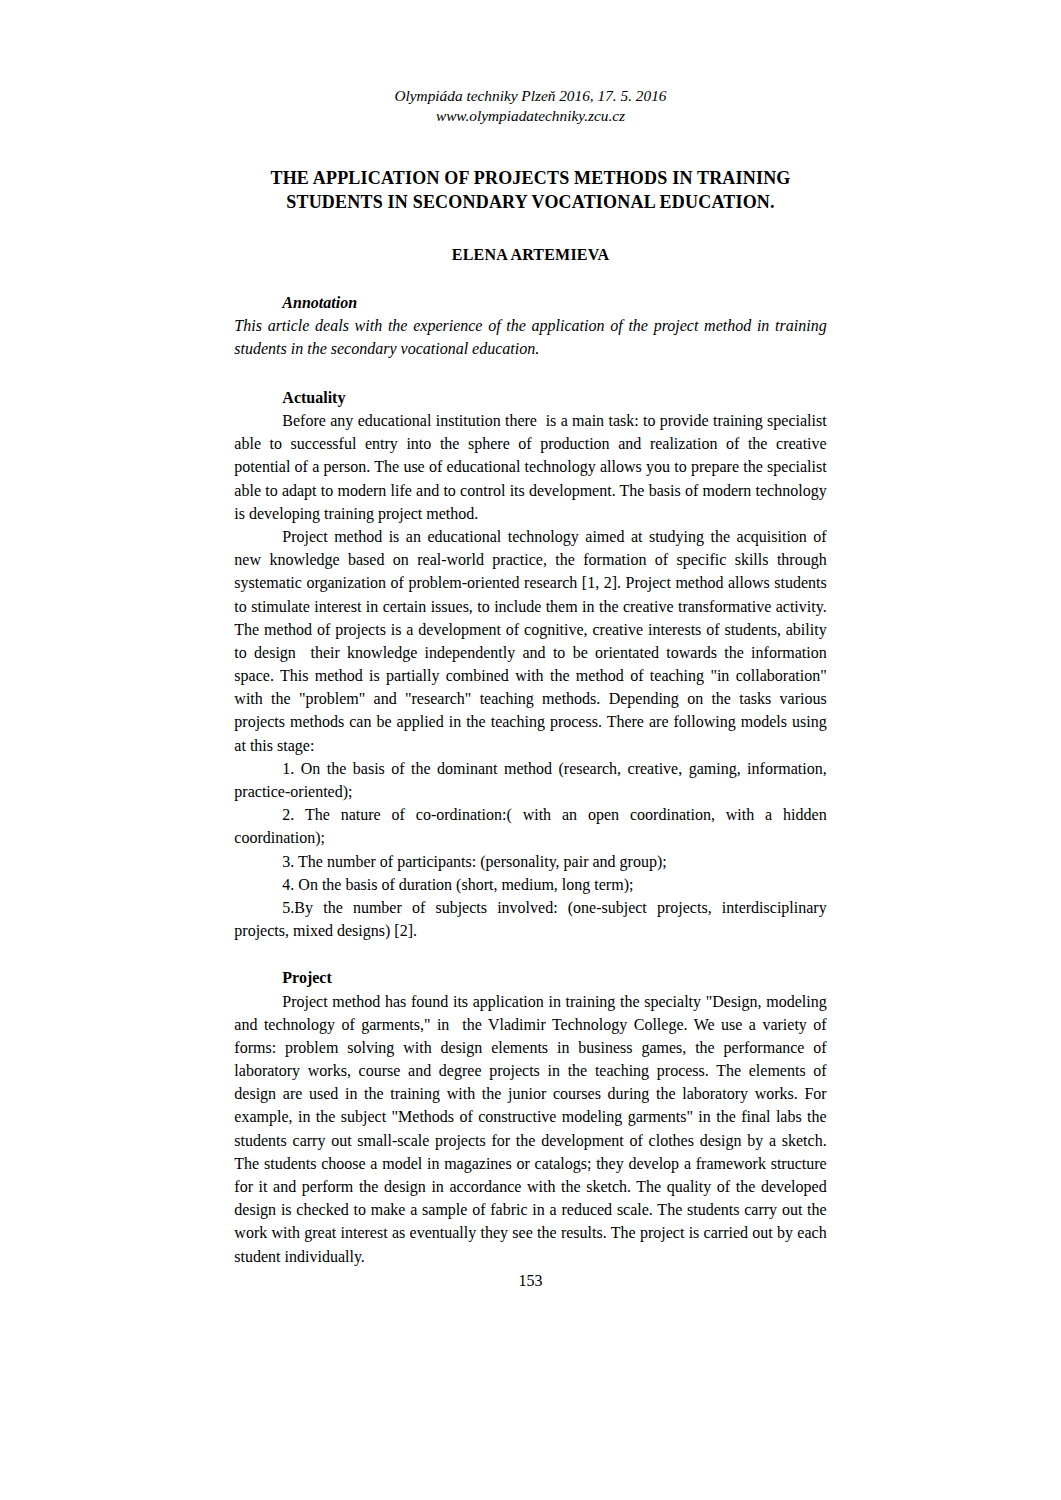Olympiáda techniky Plzeň 2016, 17. 5. 2016
www.olympiadatechniky.zcu.cz
The Application of Projects Methods in Training Students in Secondary Vocational Education.
Elena Artemieva
Annotation
This article deals with the experience of the application of the project method in training students in the secondary vocational education.
Actuality
Before any educational institution there is a main task: to provide training specialist able to successful entry into the sphere of production and realization of the creative potential of a person. The use of educational technology allows you to prepare the specialist able to adapt to modern life and to control its development. The basis of modern technology is developing training project method.
Project method is an educational technology aimed at studying the acquisition of new knowledge based on real-world practice, the formation of specific skills through systematic organization of problem-oriented research [1, 2]. Project method allows students to stimulate interest in certain issues, to include them in the creative transformative activity. The method of projects is a development of cognitive, creative interests of students, ability to design their knowledge independently and to be orientated towards the information space. This method is partially combined with the method of teaching "in collaboration" with the "problem" and "research" teaching methods. Depending on the tasks various projects methods can be applied in the teaching process. There are following models using at this stage:
1. On the basis of the dominant method (research, creative, gaming, information, practice-oriented);
2. The nature of co-ordination:( with an open coordination, with a hidden coordination);
3. The number of participants: (personality, pair and group);
4. On the basis of duration (short, medium, long term);
5.By the number of subjects involved: (one-subject projects, interdisciplinary projects, mixed designs) [2].
Project
Project method has found its application in training the specialty "Design, modeling and technology of garments," in the Vladimir Technology College. We use a variety of forms: problem solving with design elements in business games, the performance of laboratory works, course and degree projects in the teaching process. The elements of design are used in the training with the junior courses during the laboratory works. For example, in the subject "Methods of constructive modeling garments" in the final labs the students carry out small-scale projects for the development of clothes design by a sketch. The students choose a model in magazines or catalogs; they develop a framework structure for it and perform the design in accordance with the sketch. The quality of the developed design is checked to make a sample of fabric in a reduced scale. The students carry out the work with great interest as eventually they see the results. The project is carried out by each student individually.
153